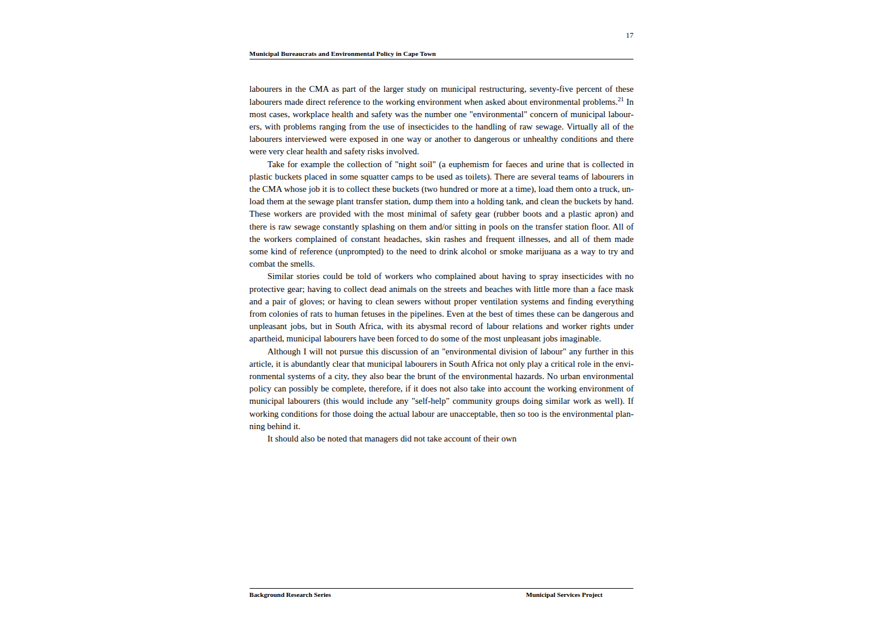17
Municipal Bureaucrats and Environmental Policy in Cape Town
labourers in the CMA as part of the larger study on municipal restructuring, seventy-five percent of these labourers made direct reference to the working environment when asked about environmental problems.21 In most cases, workplace health and safety was the number one "environmental" concern of municipal labourers, with problems ranging from the use of insecticides to the handling of raw sewage. Virtually all of the labourers interviewed were exposed in one way or another to dangerous or unhealthy conditions and there were very clear health and safety risks involved.
Take for example the collection of "night soil" (a euphemism for faeces and urine that is collected in plastic buckets placed in some squatter camps to be used as toilets). There are several teams of labourers in the CMA whose job it is to collect these buckets (two hundred or more at a time), load them onto a truck, unload them at the sewage plant transfer station, dump them into a holding tank, and clean the buckets by hand. These workers are provided with the most minimal of safety gear (rubber boots and a plastic apron) and there is raw sewage constantly splashing on them and/or sitting in pools on the transfer station floor. All of the workers complained of constant headaches, skin rashes and frequent illnesses, and all of them made some kind of reference (unprompted) to the need to drink alcohol or smoke marijuana as a way to try and combat the smells.
Similar stories could be told of workers who complained about having to spray insecticides with no protective gear; having to collect dead animals on the streets and beaches with little more than a face mask and a pair of gloves; or having to clean sewers without proper ventilation systems and finding everything from colonies of rats to human fetuses in the pipelines. Even at the best of times these can be dangerous and unpleasant jobs, but in South Africa, with its abysmal record of labour relations and worker rights under apartheid, municipal labourers have been forced to do some of the most unpleasant jobs imaginable.
Although I will not pursue this discussion of an "environmental division of labour" any further in this article, it is abundantly clear that municipal labourers in South Africa not only play a critical role in the environmental systems of a city, they also bear the brunt of the environmental hazards. No urban environmental policy can possibly be complete, therefore, if it does not also take into account the working environment of municipal labourers (this would include any "self-help" community groups doing similar work as well). If working conditions for those doing the actual labour are unacceptable, then so too is the environmental planning behind it.
It should also be noted that managers did not take account of their own
Background Research Series
Municipal Services Project